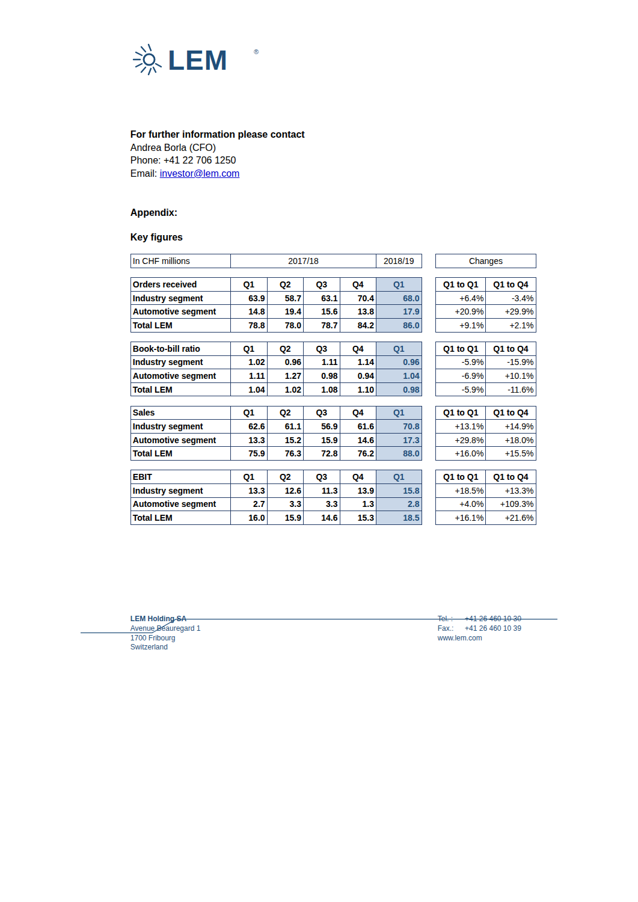LEM ®
For further information please contact
Andrea Borla (CFO)
Phone: +41 22 706 1250
Email: investor@lem.com
Appendix:
Key figures
| In CHF millions | 2017/18 | 2018/19 |
| Changes |
| Orders received | Q1 | Q2 | Q3 | Q4 | Q1 |
| Industry segment | 63.9 | 58.7 | 63.1 | 70.4 | 68.0 |
| Automotive segment | 14.8 | 19.4 | 15.6 | 13.8 | 17.9 |
| Total LEM | 78.8 | 78.0 | 78.7 | 84.2 | 86.0 |
| Q1 to Q1 | Q1 to Q4 |
| +6.4% | -3.4% |
| +20.9% | +29.9% |
| +9.1% | +2.1% |
| Book-to-bill ratio | Q1 | Q2 | Q3 | Q4 | Q1 |
| Industry segment | 1.02 | 0.96 | 1.11 | 1.14 | 0.96 |
| Automotive segment | 1.11 | 1.27 | 0.98 | 0.94 | 1.04 |
| Total LEM | 1.04 | 1.02 | 1.08 | 1.10 | 0.98 |
| Q1 to Q1 | Q1 to Q4 |
| -5.9% | -15.9% |
| -6.9% | +10.1% |
| -5.9% | -11.6% |
| Sales | Q1 | Q2 | Q3 | Q4 | Q1 |
| Industry segment | 62.6 | 61.1 | 56.9 | 61.6 | 70.8 |
| Automotive segment | 13.3 | 15.2 | 15.9 | 14.6 | 17.3 |
| Total LEM | 75.9 | 76.3 | 72.8 | 76.2 | 88.0 |
| Q1 to Q1 | Q1 to Q4 |
| +13.1% | +14.9% |
| +29.8% | +18.0% |
| +16.0% | +15.5% |
| EBIT | Q1 | Q2 | Q3 | Q4 | Q1 |
| Industry segment | 13.3 | 12.6 | 11.3 | 13.9 | 15.8 |
| Automotive segment | 2.7 | 3.3 | 3.3 | 1.3 | 2.8 |
| Total LEM | 16.0 | 15.9 | 14.6 | 15.3 | 18.5 |
| Q1 to Q1 | Q1 to Q4 |
| +18.5% | +13.3% |
| +4.0% | +109.3% |
| +16.1% | +21.6% |
LEM Holding SA
Avenue Beauregard 1
1700 Fribourg
Switzerland
Tel. :+41 26 460 10 30
Fax.:+41 26 460 10 39
www.lem.com